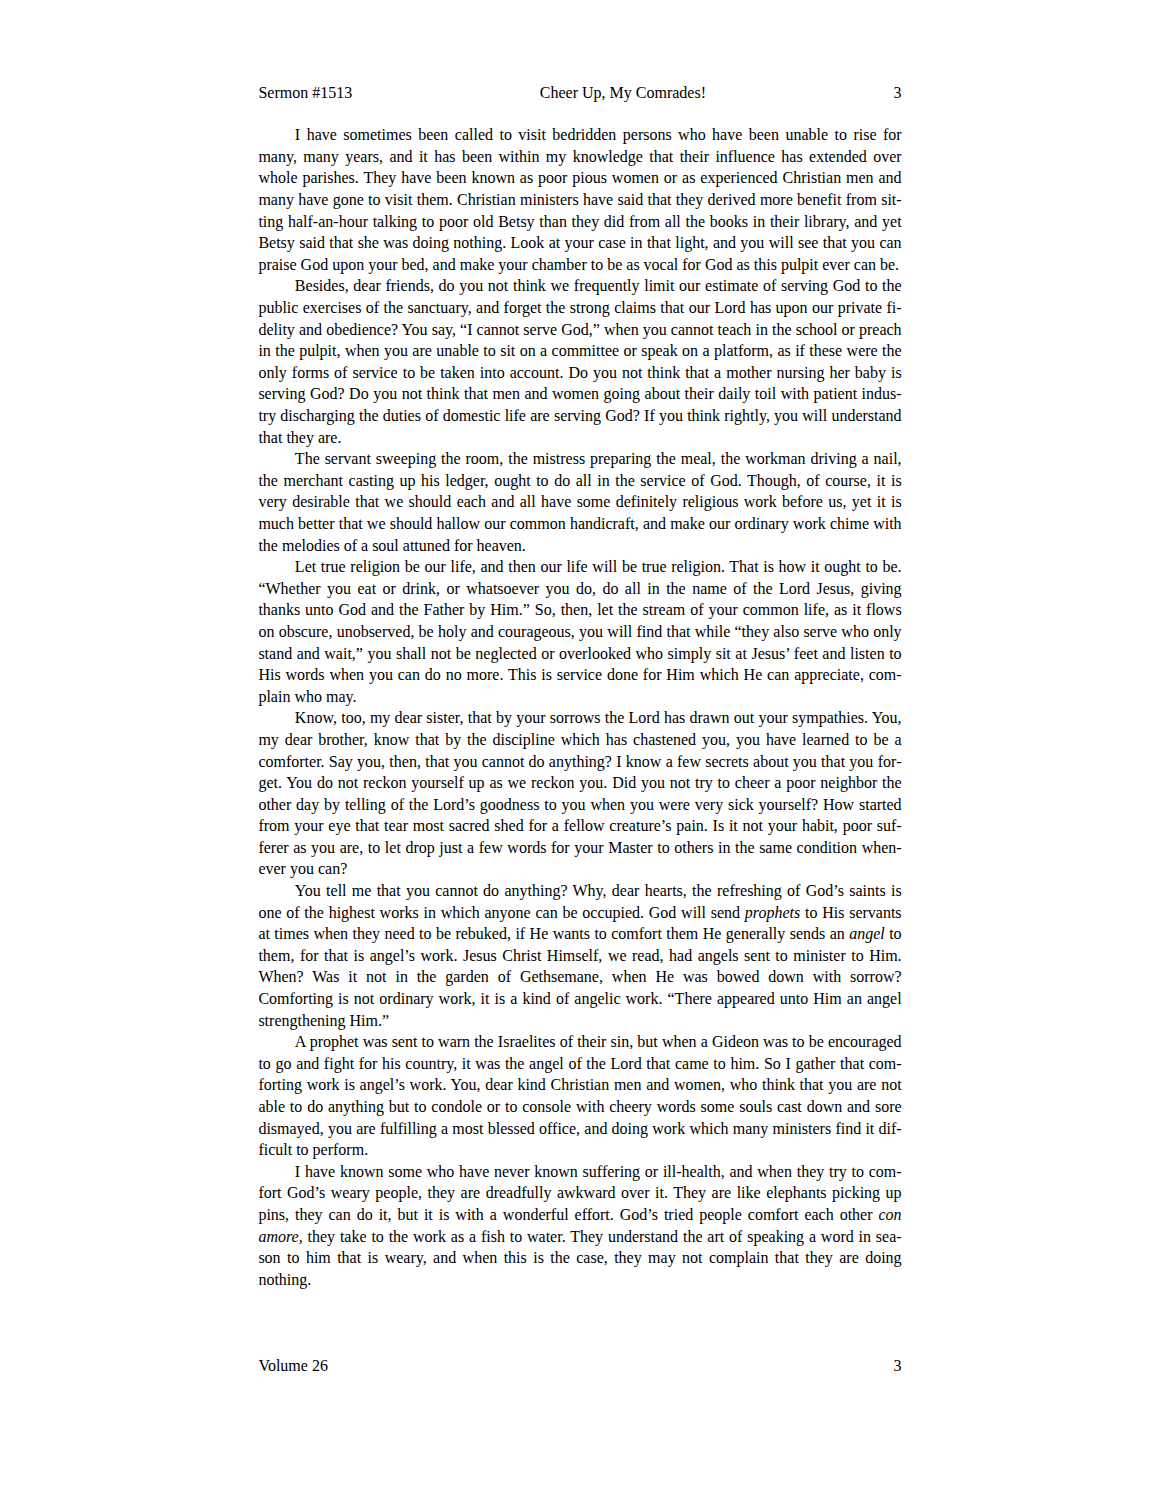Sermon #1513 Cheer Up, My Comrades! 3
I have sometimes been called to visit bedridden persons who have been unable to rise for many, many years, and it has been within my knowledge that their influence has extended over whole parishes. They have been known as poor pious women or as experienced Christian men and many have gone to visit them. Christian ministers have said that they derived more benefit from sitting half-an-hour talking to poor old Betsy than they did from all the books in their library, and yet Betsy said that she was doing nothing. Look at your case in that light, and you will see that you can praise God upon your bed, and make your chamber to be as vocal for God as this pulpit ever can be.
Besides, dear friends, do you not think we frequently limit our estimate of serving God to the public exercises of the sanctuary, and forget the strong claims that our Lord has upon our private fidelity and obedience? You say, “I cannot serve God,” when you cannot teach in the school or preach in the pulpit, when you are unable to sit on a committee or speak on a platform, as if these were the only forms of service to be taken into account. Do you not think that a mother nursing her baby is serving God? Do you not think that men and women going about their daily toil with patient industry discharging the duties of domestic life are serving God? If you think rightly, you will understand that they are.
The servant sweeping the room, the mistress preparing the meal, the workman driving a nail, the merchant casting up his ledger, ought to do all in the service of God. Though, of course, it is very desirable that we should each and all have some definitely religious work before us, yet it is much better that we should hallow our common handicraft, and make our ordinary work chime with the melodies of a soul attuned for heaven.
Let true religion be our life, and then our life will be true religion. That is how it ought to be. “Whether you eat or drink, or whatsoever you do, do all in the name of the Lord Jesus, giving thanks unto God and the Father by Him.” So, then, let the stream of your common life, as it flows on obscure, unobserved, be holy and courageous, you will find that while “they also serve who only stand and wait,” you shall not be neglected or overlooked who simply sit at Jesus’ feet and listen to His words when you can do no more. This is service done for Him which He can appreciate, complain who may.
Know, too, my dear sister, that by your sorrows the Lord has drawn out your sympathies. You, my dear brother, know that by the discipline which has chastened you, you have learned to be a comforter. Say you, then, that you cannot do anything? I know a few secrets about you that you forget. You do not reckon yourself up as we reckon you. Did you not try to cheer a poor neighbor the other day by telling of the Lord’s goodness to you when you were very sick yourself? How started from your eye that tear most sacred shed for a fellow creature’s pain. Is it not your habit, poor sufferer as you are, to let drop just a few words for your Master to others in the same condition whenever you can?
You tell me that you cannot do anything? Why, dear hearts, the refreshing of God’s saints is one of the highest works in which anyone can be occupied. God will send prophets to His servants at times when they need to be rebuked, if He wants to comfort them He generally sends an angel to them, for that is angel’s work. Jesus Christ Himself, we read, had angels sent to minister to Him. When? Was it not in the garden of Gethsemane, when He was bowed down with sorrow? Comforting is not ordinary work, it is a kind of angelic work. “There appeared unto Him an angel strengthening Him.”
A prophet was sent to warn the Israelites of their sin, but when a Gideon was to be encouraged to go and fight for his country, it was the angel of the Lord that came to him. So I gather that comforting work is angel’s work. You, dear kind Christian men and women, who think that you are not able to do anything but to condole or to console with cheery words some souls cast down and sore dismayed, you are fulfilling a most blessed office, and doing work which many ministers find it difficult to perform.
I have known some who have never known suffering or ill-health, and when they try to comfort God’s weary people, they are dreadfully awkward over it. They are like elephants picking up pins, they can do it, but it is with a wonderful effort. God’s tried people comfort each other con amore, they take to the work as a fish to water. They understand the art of speaking a word in season to him that is weary, and when this is the case, they may not complain that they are doing nothing.
Volume 26 3